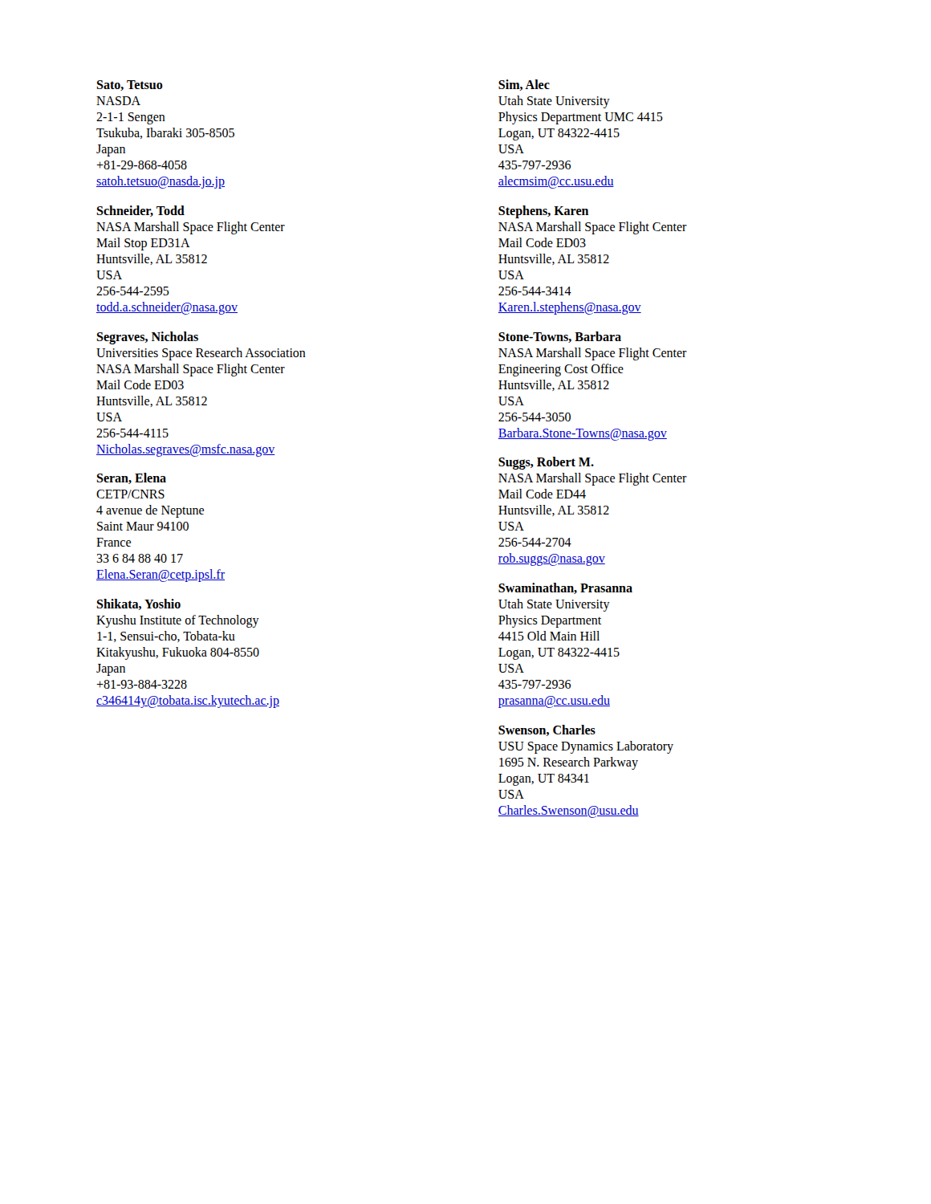Sato, Tetsuo
NASDA
2-1-1 Sengen
Tsukuba, Ibaraki 305-8505
Japan
+81-29-868-4058
satoh.tetsuo@nasda.jo.jp
Schneider, Todd
NASA Marshall Space Flight Center
Mail Stop ED31A
Huntsville, AL 35812
USA
256-544-2595
todd.a.schneider@nasa.gov
Segraves, Nicholas
Universities Space Research Association
NASA Marshall Space Flight Center
Mail Code ED03
Huntsville, AL 35812
USA
256-544-4115
Nicholas.segraves@msfc.nasa.gov
Seran, Elena
CETP/CNRS
4 avenue de Neptune
Saint Maur 94100
France
33 6 84 88 40 17
Elena.Seran@cetp.ipsl.fr
Shikata, Yoshio
Kyushu Institute of Technology
1-1, Sensui-cho, Tobata-ku
Kitakyushu, Fukuoka 804-8550
Japan
+81-93-884-3228
c346414y@tobata.isc.kyutech.ac.jp
Sim, Alec
Utah State University
Physics Department UMC 4415
Logan, UT 84322-4415
USA
435-797-2936
alecmsim@cc.usu.edu
Stephens, Karen
NASA Marshall Space Flight Center
Mail Code ED03
Huntsville, AL 35812
USA
256-544-3414
Karen.l.stephens@nasa.gov
Stone-Towns, Barbara
NASA Marshall Space Flight Center
Engineering Cost Office
Huntsville, AL 35812
USA
256-544-3050
Barbara.Stone-Towns@nasa.gov
Suggs, Robert M.
NASA Marshall Space Flight Center
Mail Code ED44
Huntsville, AL 35812
USA
256-544-2704
rob.suggs@nasa.gov
Swaminathan, Prasanna
Utah State University
Physics Department
4415 Old Main Hill
Logan, UT 84322-4415
USA
435-797-2936
prasanna@cc.usu.edu
Swenson, Charles
USU Space Dynamics Laboratory
1695 N. Research Parkway
Logan, UT 84341
USA
Charles.Swenson@usu.edu